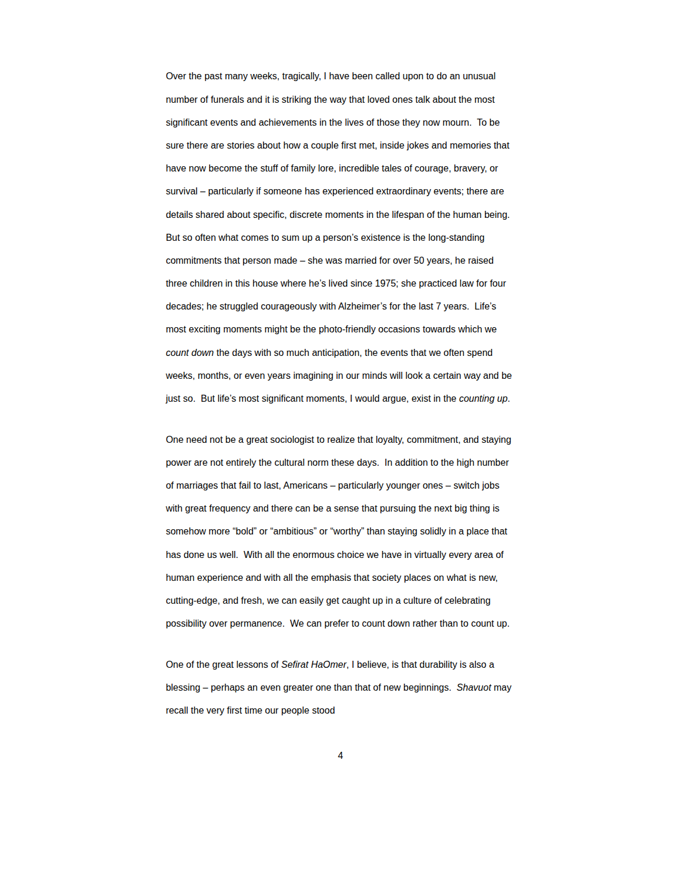Over the past many weeks, tragically, I have been called upon to do an unusual number of funerals and it is striking the way that loved ones talk about the most significant events and achievements in the lives of those they now mourn. To be sure there are stories about how a couple first met, inside jokes and memories that have now become the stuff of family lore, incredible tales of courage, bravery, or survival – particularly if someone has experienced extraordinary events; there are details shared about specific, discrete moments in the lifespan of the human being. But so often what comes to sum up a person’s existence is the long-standing commitments that person made – she was married for over 50 years, he raised three children in this house where he’s lived since 1975; she practiced law for four decades; he struggled courageously with Alzheimer’s for the last 7 years. Life’s most exciting moments might be the photo-friendly occasions towards which we count down the days with so much anticipation, the events that we often spend weeks, months, or even years imagining in our minds will look a certain way and be just so. But life’s most significant moments, I would argue, exist in the counting up.
One need not be a great sociologist to realize that loyalty, commitment, and staying power are not entirely the cultural norm these days. In addition to the high number of marriages that fail to last, Americans – particularly younger ones – switch jobs with great frequency and there can be a sense that pursuing the next big thing is somehow more “bold” or “ambitious” or “worthy” than staying solidly in a place that has done us well. With all the enormous choice we have in virtually every area of human experience and with all the emphasis that society places on what is new, cutting-edge, and fresh, we can easily get caught up in a culture of celebrating possibility over permanence. We can prefer to count down rather than to count up.
One of the great lessons of Sefirat HaOmer, I believe, is that durability is also a blessing – perhaps an even greater one than that of new beginnings. Shavuot may recall the very first time our people stood
4